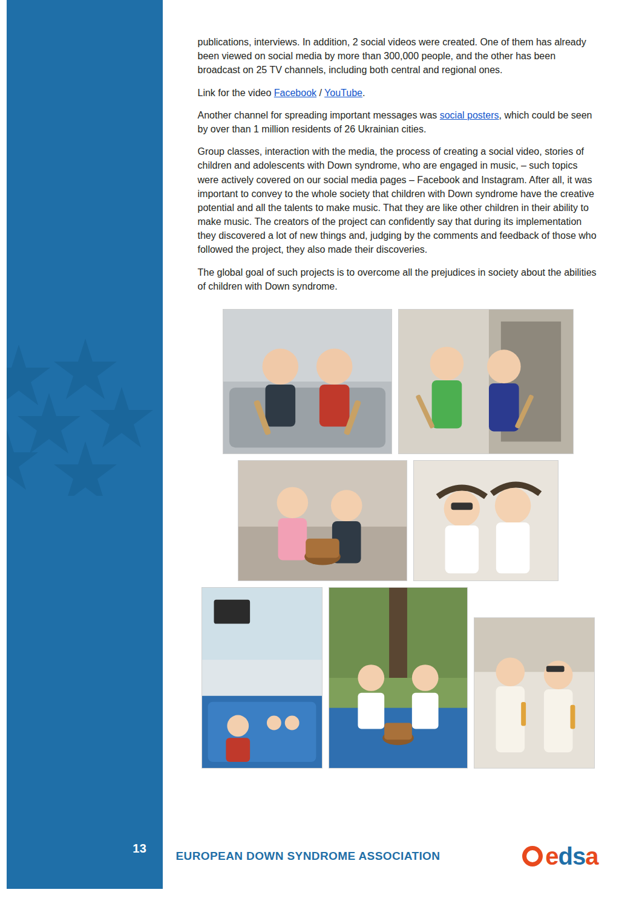13
publications, interviews. In addition, 2 social videos were created. One of them has already been viewed on social media by more than 300,000 people, and the other has been broadcast on 25 TV channels, including both central and regional ones.
Link for the video Facebook / YouTube.
Another channel for spreading important messages was social posters, which could be seen by over than 1 million residents of 26 Ukrainian cities.
Group classes, interaction with the media, the process of creating a social video, stories of children and adolescents with Down syndrome, who are engaged in music, – such topics were actively covered on our social media pages – Facebook and Instagram. After all, it was important to convey to the whole society that children with Down syndrome have the creative potential and all the talents to make music. That they are like other children in their ability to make music. The creators of the project can confidently say that during its implementation they discovered a lot of new things and, judging by the comments and feedback of those who followed the project, they also made their discoveries.
The global goal of such projects is to overcome all the prejudices in society about the abilities of children with Down syndrome.
EUROPEAN DOWN SYNDROME ASSOCIATION
edsa